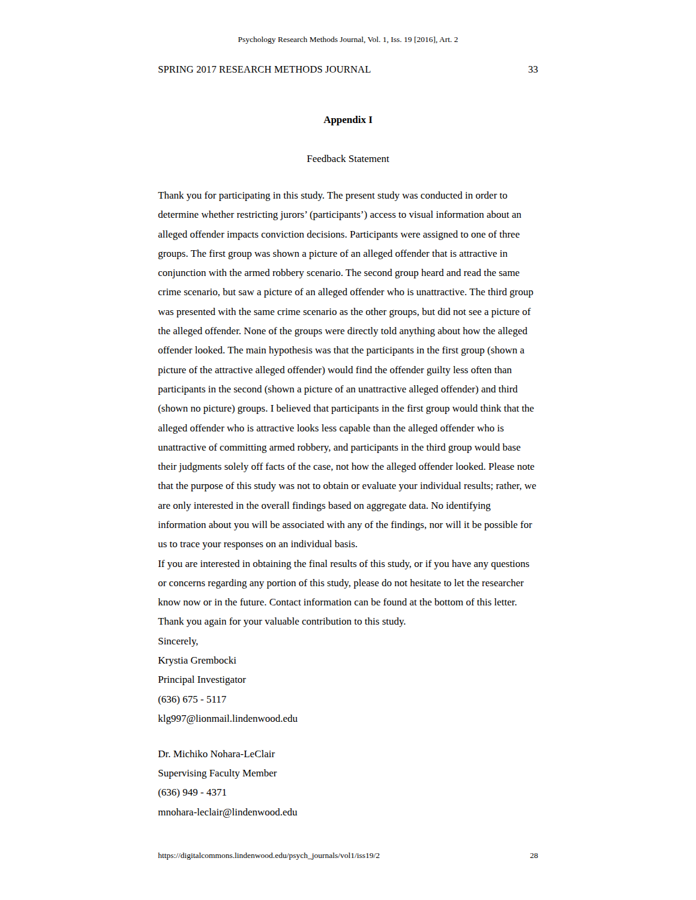Psychology Research Methods Journal, Vol. 1, Iss. 19 [2016], Art. 2
SPRING 2017 RESEARCH METHODS JOURNAL 33
Appendix I
Feedback Statement
Thank you for participating in this study. The present study was conducted in order to determine whether restricting jurors’ (participants’) access to visual information about an alleged offender impacts conviction decisions. Participants were assigned to one of three groups. The first group was shown a picture of an alleged offender that is attractive in conjunction with the armed robbery scenario. The second group heard and read the same crime scenario, but saw a picture of an alleged offender who is unattractive. The third group was presented with the same crime scenario as the other groups, but did not see a picture of the alleged offender. None of the groups were directly told anything about how the alleged offender looked. The main hypothesis was that the participants in the first group (shown a picture of the attractive alleged offender) would find the offender guilty less often than participants in the second (shown a picture of an unattractive alleged offender) and third (shown no picture) groups. I believed that participants in the first group would think that the alleged offender who is attractive looks less capable than the alleged offender who is unattractive of committing armed robbery, and participants in the third group would base their judgments solely off facts of the case, not how the alleged offender looked. Please note that the purpose of this study was not to obtain or evaluate your individual results; rather, we are only interested in the overall findings based on aggregate data. No identifying information about you will be associated with any of the findings, nor will it be possible for us to trace your responses on an individual basis.
If you are interested in obtaining the final results of this study, or if you have any questions or concerns regarding any portion of this study, please do not hesitate to let the researcher know now or in the future. Contact information can be found at the bottom of this letter.
Thank you again for your valuable contribution to this study.
Sincerely,
Krystia Grembocki
Principal Investigator
(636) 675 - 5117
klg997@lionmail.lindenwood.edu
Dr. Michiko Nohara-LeClair
Supervising Faculty Member
(636) 949 - 4371
mnohara-leclair@lindenwood.edu
https://digitalcommons.lindenwood.edu/psych_journals/vol1/iss19/2 28